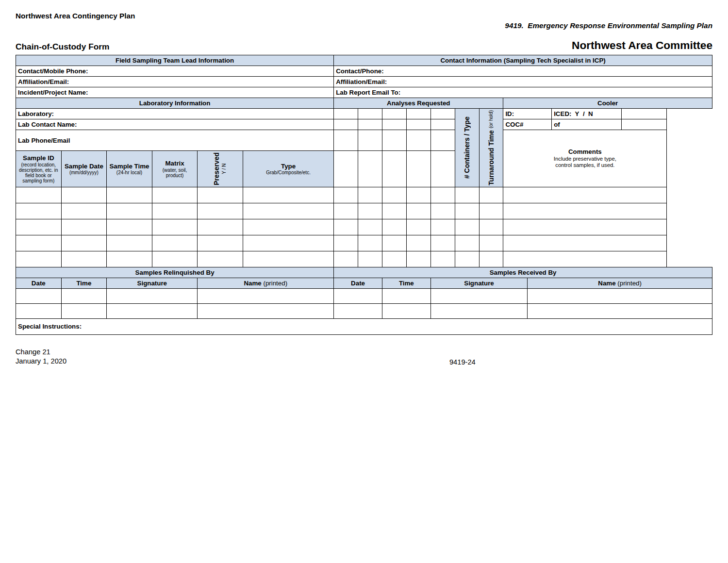Northwest Area Contingency Plan
9419. Emergency Response Environmental Sampling Plan
Chain-of-Custody Form
Northwest Area Committee
| Field Sampling Team Lead Information | Contact Information (Sampling Tech Specialist in ICP) |
| Contact/Mobile Phone: | Contact/Phone: |
| Affiliation/Email: | Affiliation/Email: |
| Incident/Project Name: | Lab Report Email To: |
| Laboratory Information | Analyses Requested | Cooler |
| Laboratory: | | | | | | # Containers / Type | Turnaround Time (or hold) | ID: | ICED: Y / N | |
| Lab Contact Name: | | | | | | COC# | of | |
| Lab Phone/Email | | | | | | Comments Include preservative type, control samples, if used. |
| Sample ID (record location, description, etc. in field book or sampling form) | Sample Date (mm/dd/yyyy) | Sample Time (24-hr local) | Matrix (water, soil, product) | Preserved Y / N | Type Grab/Composite/etc. | | | | | |
| Samples Relinquished By | Samples Received By |
| Date | Time | Signature | Name (printed) | Date | Time | Signature | Name (printed) |
| Special Instructions: |
Change 21
January 1, 2020
9419-24